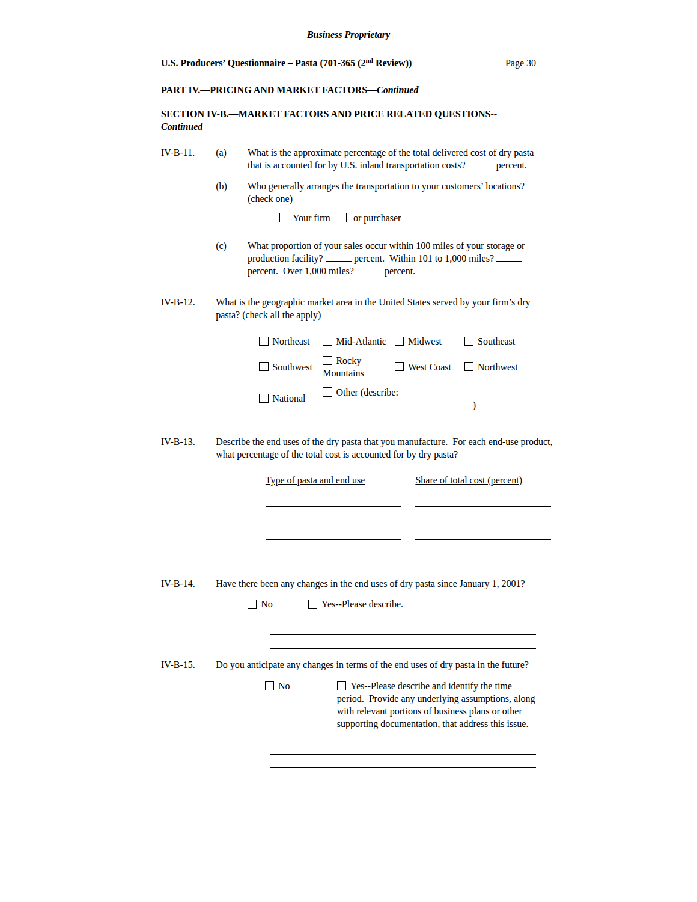Business Proprietary
U.S. Producers’ Questionnaire – Pasta (701-365 (2nd Review))
Page 30
PART IV.—PRICING AND MARKET FACTORS—Continued
SECTION IV-B.—MARKET FACTORS AND PRICE RELATED QUESTIONS--Continued
IV-B-11.
(a)
What is the approximate percentage of the total delivered cost of dry pasta that is accounted for by U.S. inland transportation costs? percent.
(b)
Who generally arranges the transportation to your customers’ locations? (check one)
Your firm or purchaser
(c)
What proportion of your sales occur within 100 miles of your storage or production facility? percent. Within 101 to 1,000 miles? percent. Over 1,000 miles? percent.
IV-B-12.
What is the geographic market area in the United States served by your firm’s dry pasta? (check all the apply)
| Northeast | Mid-Atlantic | Midwest | Southeast |
| Southwest | Rocky Mountains | West Coast | Northwest |
| National | Other (describe: ) |
IV-B-13.
Describe the end uses of the dry pasta that you manufacture. For each end-use product, what percentage of the total cost is accounted for by dry pasta?
| Type of pasta and end use | Share of total cost (percent) |
| --- | --- |
IV-B-14.
Have there been any changes in the end uses of dry pasta since January 1, 2001?
No
Yes--Please describe.
IV-B-15.
Do you anticipate any changes in terms of the end uses of dry pasta in the future?
No
Yes--Please describe and identify the time period. Provide any underlying assumptions, along with relevant portions of business plans or other supporting documentation, that address this issue.